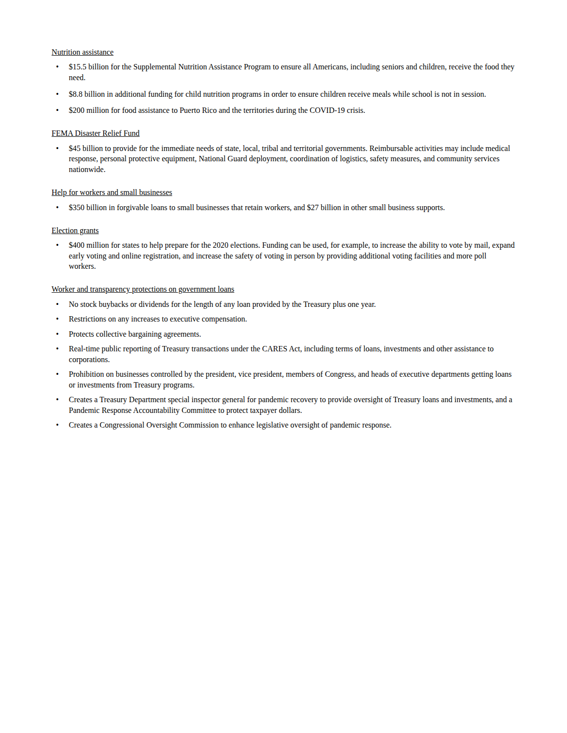Nutrition assistance
$15.5 billion for the Supplemental Nutrition Assistance Program to ensure all Americans, including seniors and children, receive the food they need.
$8.8 billion in additional funding for child nutrition programs in order to ensure children receive meals while school is not in session.
$200 million for food assistance to Puerto Rico and the territories during the COVID-19 crisis.
FEMA Disaster Relief Fund
$45 billion to provide for the immediate needs of state, local, tribal and territorial governments. Reimbursable activities may include medical response, personal protective equipment, National Guard deployment, coordination of logistics, safety measures, and community services nationwide.
Help for workers and small businesses
$350 billion in forgivable loans to small businesses that retain workers, and $27 billion in other small business supports.
Election grants
$400 million for states to help prepare for the 2020 elections. Funding can be used, for example, to increase the ability to vote by mail, expand early voting and online registration, and increase the safety of voting in person by providing additional voting facilities and more poll workers.
Worker and transparency protections on government loans
No stock buybacks or dividends for the length of any loan provided by the Treasury plus one year.
Restrictions on any increases to executive compensation.
Protects collective bargaining agreements.
Real-time public reporting of Treasury transactions under the CARES Act, including terms of loans, investments and other assistance to corporations.
Prohibition on businesses controlled by the president, vice president, members of Congress, and heads of executive departments getting loans or investments from Treasury programs.
Creates a Treasury Department special inspector general for pandemic recovery to provide oversight of Treasury loans and investments, and a Pandemic Response Accountability Committee to protect taxpayer dollars.
Creates a Congressional Oversight Commission to enhance legislative oversight of pandemic response.